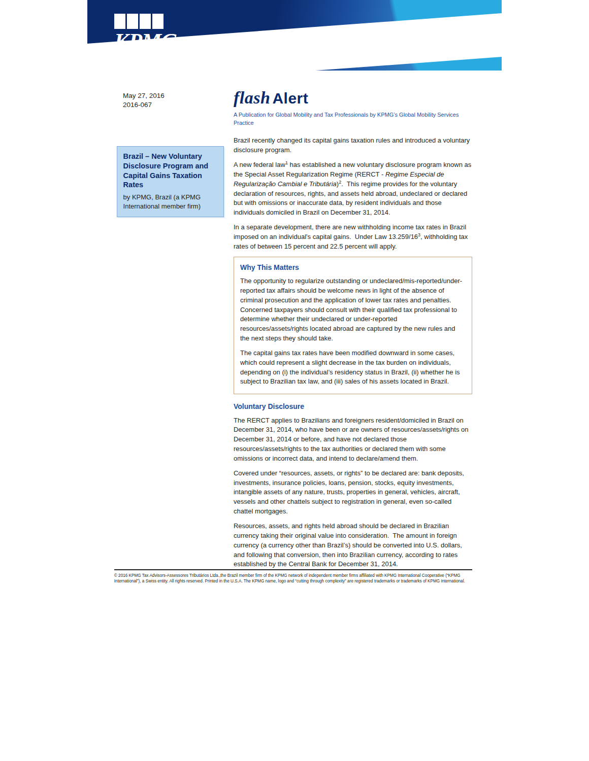KPMG
cutting through complexity TM
May 27, 2016
2016-067
Brazil – New Voluntary Disclosure Program and Capital Gains Taxation Rates
by KPMG, Brazil (a KPMG International member firm)
flash Alert
A Publication for Global Mobility and Tax Professionals by KPMG’s Global Mobility Services Practice
Brazil recently changed its capital gains taxation rules and introduced a voluntary disclosure program.
A new federal law1 has established a new voluntary disclosure program known as the Special Asset Regularization Regime (RERCT - Regime Especial de Regularização Cambial e Tributária)2. This regime provides for the voluntary declaration of resources, rights, and assets held abroad, undeclared or declared but with omissions or inaccurate data, by resident individuals and those individuals domiciled in Brazil on December 31, 2014.
In a separate development, there are new withholding income tax rates in Brazil imposed on an individual's capital gains. Under Law 13.259/163, withholding tax rates of between 15 percent and 22.5 percent will apply.
Why This Matters
The opportunity to regularize outstanding or undeclared/mis-reported/under-reported tax affairs should be welcome news in light of the absence of criminal prosecution and the application of lower tax rates and penalties. Concerned taxpayers should consult with their qualified tax professional to determine whether their undeclared or under-reported resources/assets/rights located abroad are captured by the new rules and the next steps they should take.
The capital gains tax rates have been modified downward in some cases, which could represent a slight decrease in the tax burden on individuals, depending on (i) the individual’s residency status in Brazil, (ii) whether he is subject to Brazilian tax law, and (iii) sales of his assets located in Brazil.
Voluntary Disclosure
The RERCT applies to Brazilians and foreigners resident/domiciled in Brazil on December 31, 2014, who have been or are owners of resources/assets/rights on December 31, 2014 or before, and have not declared those resources/assets/rights to the tax authorities or declared them with some omissions or incorrect data, and intend to declare/amend them.
Covered under “resources, assets, or rights” to be declared are: bank deposits, investments, insurance policies, loans, pension, stocks, equity investments, intangible assets of any nature, trusts, properties in general, vehicles, aircraft, vessels and other chattels subject to registration in general, even so-called chattel mortgages.
Resources, assets, and rights held abroad should be declared in Brazilian currency taking their original value into consideration. The amount in foreign currency (a currency other than Brazil’s) should be converted into U.S. dollars, and following that conversion, then into Brazilian currency, according to rates established by the Central Bank for December 31, 2014.
© 2016 KPMG Tax Advisors-Assessores Tributários Ltda.,the Brazil member firm of the KPMG network of independent member firms affiliated with KPMG International Cooperative (“KPMG International”), a Swiss entity. All rights reserved. Printed in the U.S.A. The KPMG name, logo and “cutting through complexity” are registered trademarks or trademarks of KPMG International.